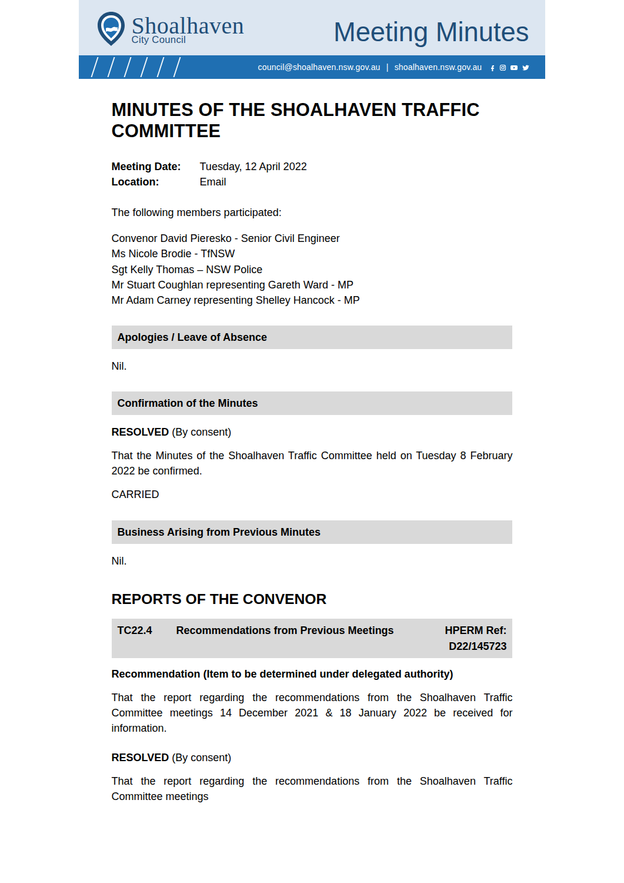Shoalhaven
City Council
Meeting Minutes
council@shoalhaven.nsw.gov.au | shoalhaven.nsw.gov.au
MINUTES OF THE SHOALHAVEN TRAFFIC COMMITTEE
Meeting Date:
Tuesday, 12 April 2022
Location:
Email
The following members participated:
Convenor David Pieresko - Senior Civil Engineer
Ms Nicole Brodie - TfNSW
Sgt Kelly Thomas – NSW Police
Mr Stuart Coughlan representing Gareth Ward - MP
Mr Adam Carney representing Shelley Hancock - MP
Apologies / Leave of Absence
Nil.
Confirmation of the Minutes
RESOLVED (By consent)
That the Minutes of the Shoalhaven Traffic Committee held on Tuesday 8 February 2022 be confirmed.
CARRIED
Business Arising from Previous Minutes
Nil.
REPORTS OF THE CONVENOR
TC22.4
Recommendations from Previous Meetings
HPERM Ref:
D22/145723
Recommendation (Item to be determined under delegated authority)
That the report regarding the recommendations from the Shoalhaven Traffic Committee meetings 14 December 2021 & 18 January 2022 be received for information.
RESOLVED (By consent)
That the report regarding the recommendations from the Shoalhaven Traffic Committee meetings